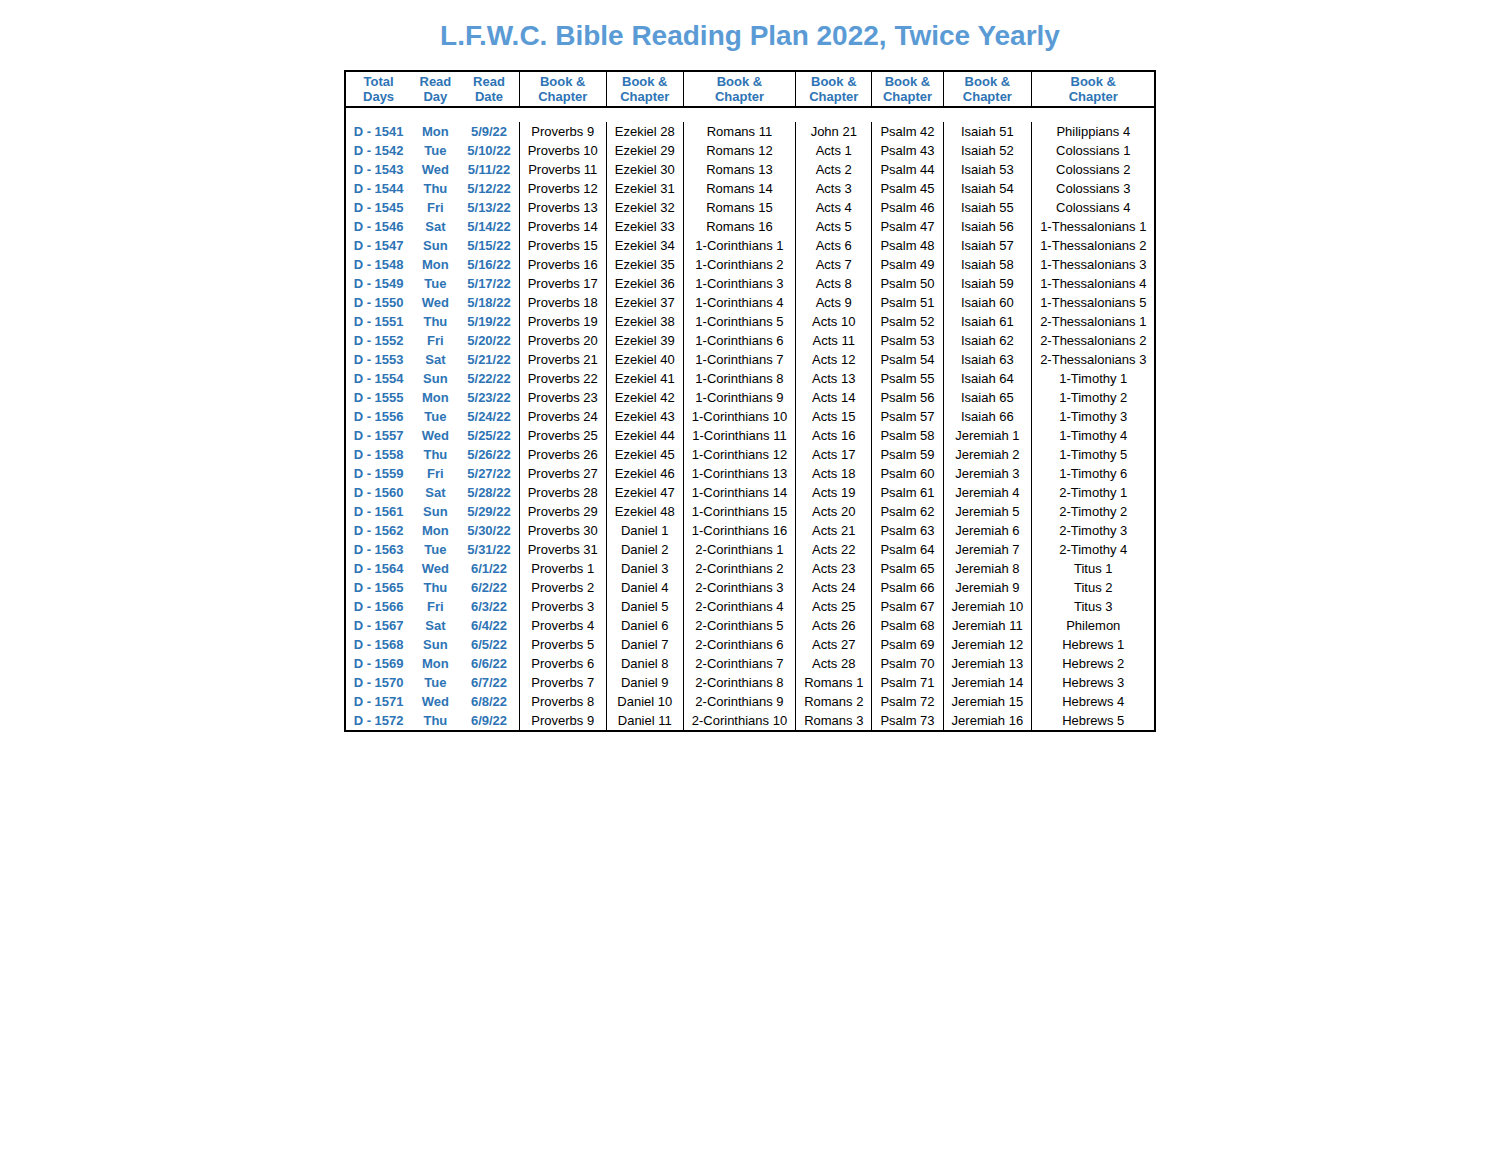L.F.W.C. Bible Reading Plan 2022, Twice Yearly
| Total Days | Read Day | Read Date | Book & Chapter | Book & Chapter | Book & Chapter | Book & Chapter | Book & Chapter | Book & Chapter | Book & Chapter |
| --- | --- | --- | --- | --- | --- | --- | --- | --- | --- |
| D - 1541 | Mon | 5/9/22 | Proverbs 9 | Ezekiel 28 | Romans 11 | John 21 | Psalm 42 | Isaiah 51 | Philippians 4 |
| D - 1542 | Tue | 5/10/22 | Proverbs 10 | Ezekiel 29 | Romans 12 | Acts 1 | Psalm 43 | Isaiah 52 | Colossians 1 |
| D - 1543 | Wed | 5/11/22 | Proverbs 11 | Ezekiel 30 | Romans 13 | Acts 2 | Psalm 44 | Isaiah 53 | Colossians 2 |
| D - 1544 | Thu | 5/12/22 | Proverbs 12 | Ezekiel 31 | Romans 14 | Acts 3 | Psalm 45 | Isaiah 54 | Colossians 3 |
| D - 1545 | Fri | 5/13/22 | Proverbs 13 | Ezekiel 32 | Romans 15 | Acts 4 | Psalm 46 | Isaiah 55 | Colossians 4 |
| D - 1546 | Sat | 5/14/22 | Proverbs 14 | Ezekiel 33 | Romans 16 | Acts 5 | Psalm 47 | Isaiah 56 | 1-Thessalonians 1 |
| D - 1547 | Sun | 5/15/22 | Proverbs 15 | Ezekiel 34 | 1-Corinthians 1 | Acts 6 | Psalm 48 | Isaiah 57 | 1-Thessalonians 2 |
| D - 1548 | Mon | 5/16/22 | Proverbs 16 | Ezekiel 35 | 1-Corinthians 2 | Acts 7 | Psalm 49 | Isaiah 58 | 1-Thessalonians 3 |
| D - 1549 | Tue | 5/17/22 | Proverbs 17 | Ezekiel 36 | 1-Corinthians 3 | Acts 8 | Psalm 50 | Isaiah 59 | 1-Thessalonians 4 |
| D - 1550 | Wed | 5/18/22 | Proverbs 18 | Ezekiel 37 | 1-Corinthians 4 | Acts 9 | Psalm 51 | Isaiah 60 | 1-Thessalonians 5 |
| D - 1551 | Thu | 5/19/22 | Proverbs 19 | Ezekiel 38 | 1-Corinthians 5 | Acts 10 | Psalm 52 | Isaiah 61 | 2-Thessalonians 1 |
| D - 1552 | Fri | 5/20/22 | Proverbs 20 | Ezekiel 39 | 1-Corinthians 6 | Acts 11 | Psalm 53 | Isaiah 62 | 2-Thessalonians 2 |
| D - 1553 | Sat | 5/21/22 | Proverbs 21 | Ezekiel 40 | 1-Corinthians 7 | Acts 12 | Psalm 54 | Isaiah 63 | 2-Thessalonians 3 |
| D - 1554 | Sun | 5/22/22 | Proverbs 22 | Ezekiel 41 | 1-Corinthians 8 | Acts 13 | Psalm 55 | Isaiah 64 | 1-Timothy 1 |
| D - 1555 | Mon | 5/23/22 | Proverbs 23 | Ezekiel 42 | 1-Corinthians 9 | Acts 14 | Psalm 56 | Isaiah 65 | 1-Timothy 2 |
| D - 1556 | Tue | 5/24/22 | Proverbs 24 | Ezekiel 43 | 1-Corinthians 10 | Acts 15 | Psalm 57 | Isaiah 66 | 1-Timothy 3 |
| D - 1557 | Wed | 5/25/22 | Proverbs 25 | Ezekiel 44 | 1-Corinthians 11 | Acts 16 | Psalm 58 | Jeremiah 1 | 1-Timothy 4 |
| D - 1558 | Thu | 5/26/22 | Proverbs 26 | Ezekiel 45 | 1-Corinthians 12 | Acts 17 | Psalm 59 | Jeremiah 2 | 1-Timothy 5 |
| D - 1559 | Fri | 5/27/22 | Proverbs 27 | Ezekiel 46 | 1-Corinthians 13 | Acts 18 | Psalm 60 | Jeremiah 3 | 1-Timothy 6 |
| D - 1560 | Sat | 5/28/22 | Proverbs 28 | Ezekiel 47 | 1-Corinthians 14 | Acts 19 | Psalm 61 | Jeremiah 4 | 2-Timothy 1 |
| D - 1561 | Sun | 5/29/22 | Proverbs 29 | Ezekiel 48 | 1-Corinthians 15 | Acts 20 | Psalm 62 | Jeremiah 5 | 2-Timothy 2 |
| D - 1562 | Mon | 5/30/22 | Proverbs 30 | Daniel 1 | 1-Corinthians 16 | Acts 21 | Psalm 63 | Jeremiah 6 | 2-Timothy 3 |
| D - 1563 | Tue | 5/31/22 | Proverbs 31 | Daniel 2 | 2-Corinthians 1 | Acts 22 | Psalm 64 | Jeremiah 7 | 2-Timothy 4 |
| D - 1564 | Wed | 6/1/22 | Proverbs 1 | Daniel 3 | 2-Corinthians 2 | Acts 23 | Psalm 65 | Jeremiah 8 | Titus 1 |
| D - 1565 | Thu | 6/2/22 | Proverbs 2 | Daniel 4 | 2-Corinthians 3 | Acts 24 | Psalm 66 | Jeremiah 9 | Titus 2 |
| D - 1566 | Fri | 6/3/22 | Proverbs 3 | Daniel 5 | 2-Corinthians 4 | Acts 25 | Psalm 67 | Jeremiah 10 | Titus 3 |
| D - 1567 | Sat | 6/4/22 | Proverbs 4 | Daniel 6 | 2-Corinthians 5 | Acts 26 | Psalm 68 | Jeremiah 11 | Philemon |
| D - 1568 | Sun | 6/5/22 | Proverbs 5 | Daniel 7 | 2-Corinthians 6 | Acts 27 | Psalm 69 | Jeremiah 12 | Hebrews 1 |
| D - 1569 | Mon | 6/6/22 | Proverbs 6 | Daniel 8 | 2-Corinthians 7 | Acts 28 | Psalm 70 | Jeremiah 13 | Hebrews 2 |
| D - 1570 | Tue | 6/7/22 | Proverbs 7 | Daniel 9 | 2-Corinthians 8 | Romans 1 | Psalm 71 | Jeremiah 14 | Hebrews 3 |
| D - 1571 | Wed | 6/8/22 | Proverbs 8 | Daniel 10 | 2-Corinthians 9 | Romans 2 | Psalm 72 | Jeremiah 15 | Hebrews 4 |
| D - 1572 | Thu | 6/9/22 | Proverbs 9 | Daniel 11 | 2-Corinthians 10 | Romans 3 | Psalm 73 | Jeremiah 16 | Hebrews 5 |